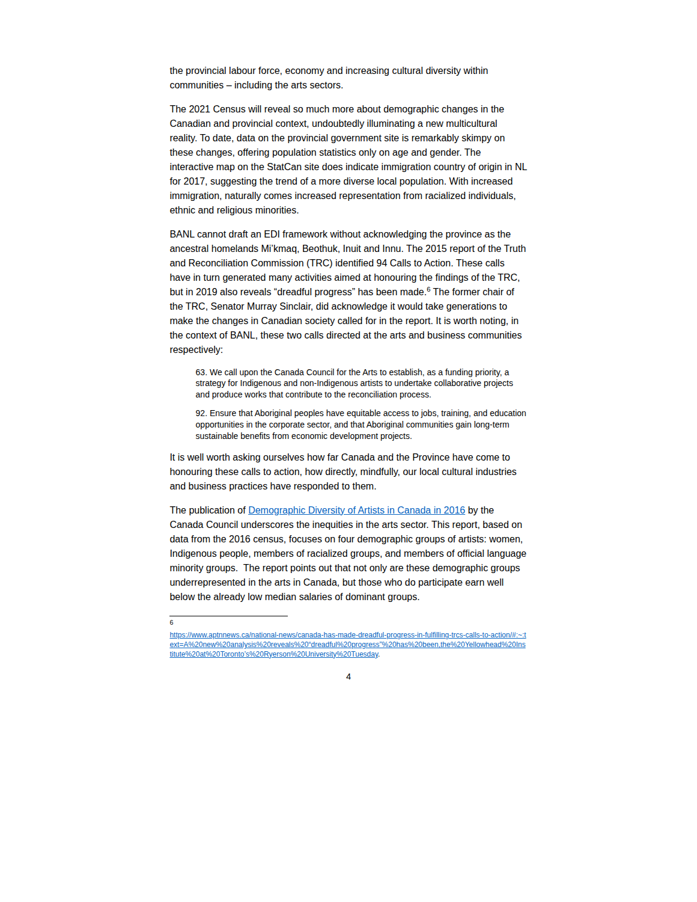the provincial labour force, economy and increasing cultural diversity within communities – including the arts sectors.
The 2021 Census will reveal so much more about demographic changes in the Canadian and provincial context, undoubtedly illuminating a new multicultural reality. To date, data on the provincial government site is remarkably skimpy on these changes, offering population statistics only on age and gender. The interactive map on the StatCan site does indicate immigration country of origin in NL for 2017, suggesting the trend of a more diverse local population. With increased immigration, naturally comes increased representation from racialized individuals, ethnic and religious minorities.
BANL cannot draft an EDI framework without acknowledging the province as the ancestral homelands Mi’kmaq, Beothuk, Inuit and Innu. The 2015 report of the Truth and Reconciliation Commission (TRC) identified 94 Calls to Action. These calls have in turn generated many activities aimed at honouring the findings of the TRC, but in 2019 also reveals “dreadful progress” has been made.6 The former chair of the TRC, Senator Murray Sinclair, did acknowledge it would take generations to make the changes in Canadian society called for in the report. It is worth noting, in the context of BANL, these two calls directed at the arts and business communities respectively:
63. We call upon the Canada Council for the Arts to establish, as a funding priority, a strategy for Indigenous and non-Indigenous artists to undertake collaborative projects and produce works that contribute to the reconciliation process.
92. Ensure that Aboriginal peoples have equitable access to jobs, training, and education opportunities in the corporate sector, and that Aboriginal communities gain long-term sustainable benefits from economic development projects.
It is well worth asking ourselves how far Canada and the Province have come to honouring these calls to action, how directly, mindfully, our local cultural industries and business practices have responded to them.
The publication of Demographic Diversity of Artists in Canada in 2016 by the Canada Council underscores the inequities in the arts sector. This report, based on data from the 2016 census, focuses on four demographic groups of artists: women, Indigenous people, members of racialized groups, and members of official language minority groups. The report points out that not only are these demographic groups underrepresented in the arts in Canada, but those who do participate earn well below the already low median salaries of dominant groups.
6 https://www.aptnnews.ca/national-news/canada-has-made-dreadful-progress-in-fulfilling-trcs-calls-to-action/#:~:text=A%20new%20analysis%20reveals%20“dreadful%20progress”%20has%20been,the%20Yellowhead%20Institute%20at%20Toronto’s%20Ryerson%20University%20Tuesday.
4